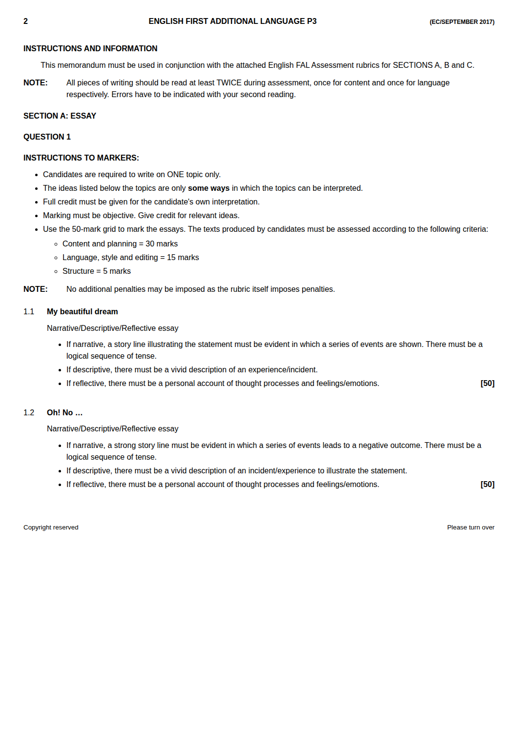2 ENGLISH FIRST ADDITIONAL LANGUAGE P3 (EC/SEPTEMBER 2017)
INSTRUCTIONS AND INFORMATION
This memorandum must be used in conjunction with the attached English FAL Assessment rubrics for SECTIONS A, B and C.
NOTE: All pieces of writing should be read at least TWICE during assessment, once for content and once for language respectively. Errors have to be indicated with your second reading.
SECTION A: ESSAY
QUESTION 1
INSTRUCTIONS TO MARKERS:
Candidates are required to write on ONE topic only.
The ideas listed below the topics are only some ways in which the topics can be interpreted.
Full credit must be given for the candidate's own interpretation.
Marking must be objective. Give credit for relevant ideas.
Use the 50-mark grid to mark the essays. The texts produced by candidates must be assessed according to the following criteria:
Content and planning = 30 marks
Language, style and editing = 15 marks
Structure = 5 marks
NOTE: No additional penalties may be imposed as the rubric itself imposes penalties.
1.1
My beautiful dream
Narrative/Descriptive/Reflective essay
If narrative, a story line illustrating the statement must be evident in which a series of events are shown. There must be a logical sequence of tense.
If descriptive, there must be a vivid description of an experience/incident.
If reflective, there must be a personal account of thought processes and feelings/emotions. [50]
1.2
Oh! No …
Narrative/Descriptive/Reflective essay
If narrative, a strong story line must be evident in which a series of events leads to a negative outcome. There must be a logical sequence of tense.
If descriptive, there must be a vivid description of an incident/experience to illustrate the statement.
If reflective, there must be a personal account of thought processes and feelings/emotions. [50]
Copyright reserved Please turn over